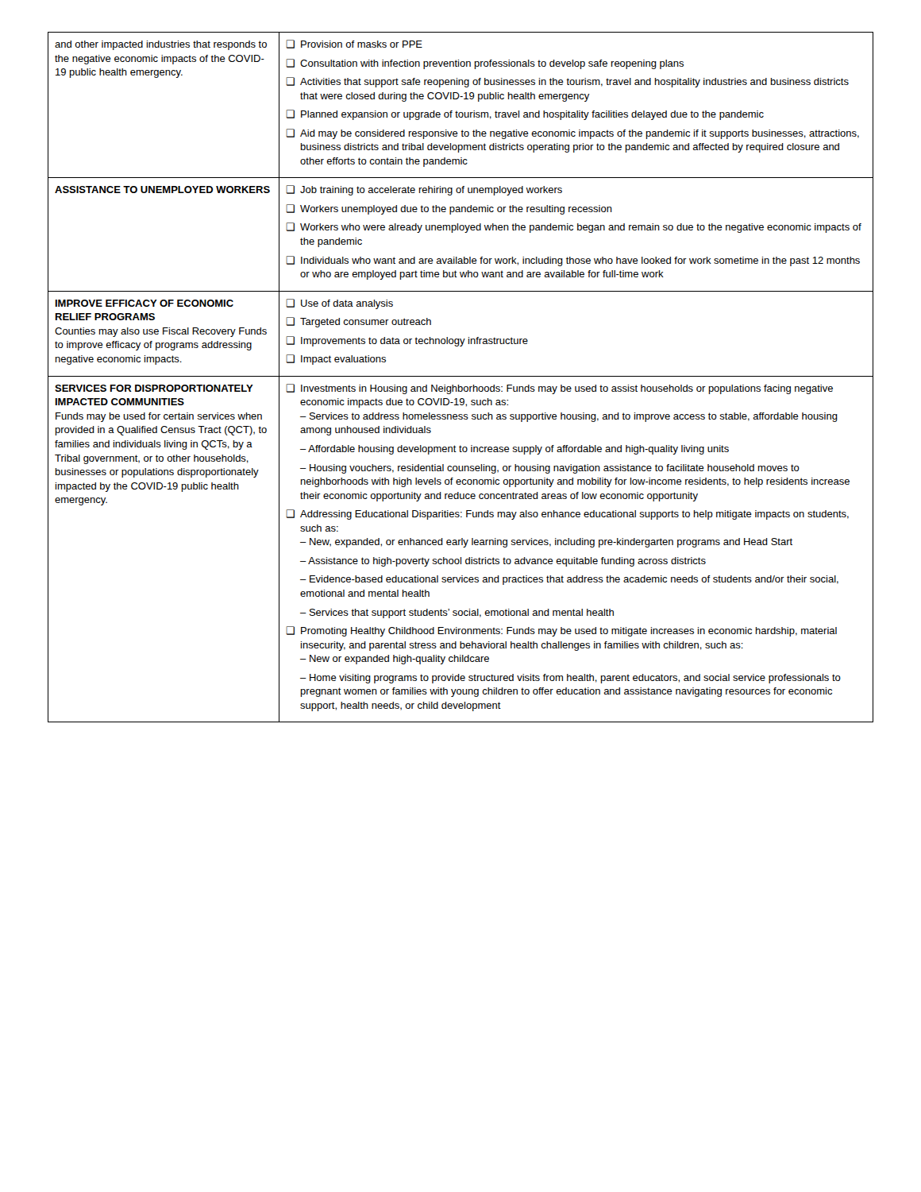| and other impacted industries that responds to the negative economic impacts of the COVID-19 public health emergency. | Provision of masks or PPE Consultation with infection prevention professionals to develop safe reopening plans Activities that support safe reopening of businesses in the tourism, travel and hospitality industries and business districts that were closed during the COVID-19 public health emergency Planned expansion or upgrade of tourism, travel and hospitality facilities delayed due to the pandemic Aid may be considered responsive to the negative economic impacts of the pandemic if it supports businesses, attractions, business districts and tribal development districts operating prior to the pandemic and affected by required closure and other efforts to contain the pandemic |
| Assistance to Unemployed Workers | Job training to accelerate rehiring of unemployed workers Workers unemployed due to the pandemic or the resulting recession Workers who were already unemployed when the pandemic began and remain so due to the negative economic impacts of the pandemic Individuals who want and are available for work, including those who have looked for work sometime in the past 12 months or who are employed part time but who want and are available for full-time work |
| Improve Efficacy of Economic Relief Programs Counties may also use Fiscal Recovery Funds to improve efficacy of programs addressing negative economic impacts. | Use of data analysis Targeted consumer outreach Improvements to data or technology infrastructure Impact evaluations |
| Services for Disproportionately Impacted Communities Funds may be used for certain services when provided in a Qualified Census Tract (QCT), to families and individuals living in QCTs, by a Tribal government, or to other households, businesses or populations disproportionately impacted by the COVID-19 public health emergency. | Investments in Housing and Neighborhoods: Funds may be used to assist households or populations facing negative economic impacts due to COVID-19, such as: – Services to address homelessness such as supportive housing, and to improve access to stable, affordable housing among unhoused individuals – Affordable housing development to increase supply of affordable and high-quality living units – Housing vouchers, residential counseling, or housing navigation assistance to facilitate household moves to neighborhoods with high levels of economic opportunity and mobility for low-income residents, to help residents increase their economic opportunity and reduce concentrated areas of low economic opportunity Addressing Educational Disparities: Funds may also enhance educational supports to help mitigate impacts on students, such as: – New, expanded, or enhanced early learning services, including pre-kindergarten programs and Head Start – Assistance to high-poverty school districts to advance equitable funding across districts – Evidence-based educational services and practices that address the academic needs of students and/or their social, emotional and mental health – Services that support students’ social, emotional and mental health Promoting Healthy Childhood Environments: Funds may be used to mitigate increases in economic hardship, material insecurity, and parental stress and behavioral health challenges in families with children, such as: – New or expanded high-quality childcare – Home visiting programs to provide structured visits from health, parent educators, and social service professionals to pregnant women or families with young children to offer education and assistance navigating resources for economic support, health needs, or child development |